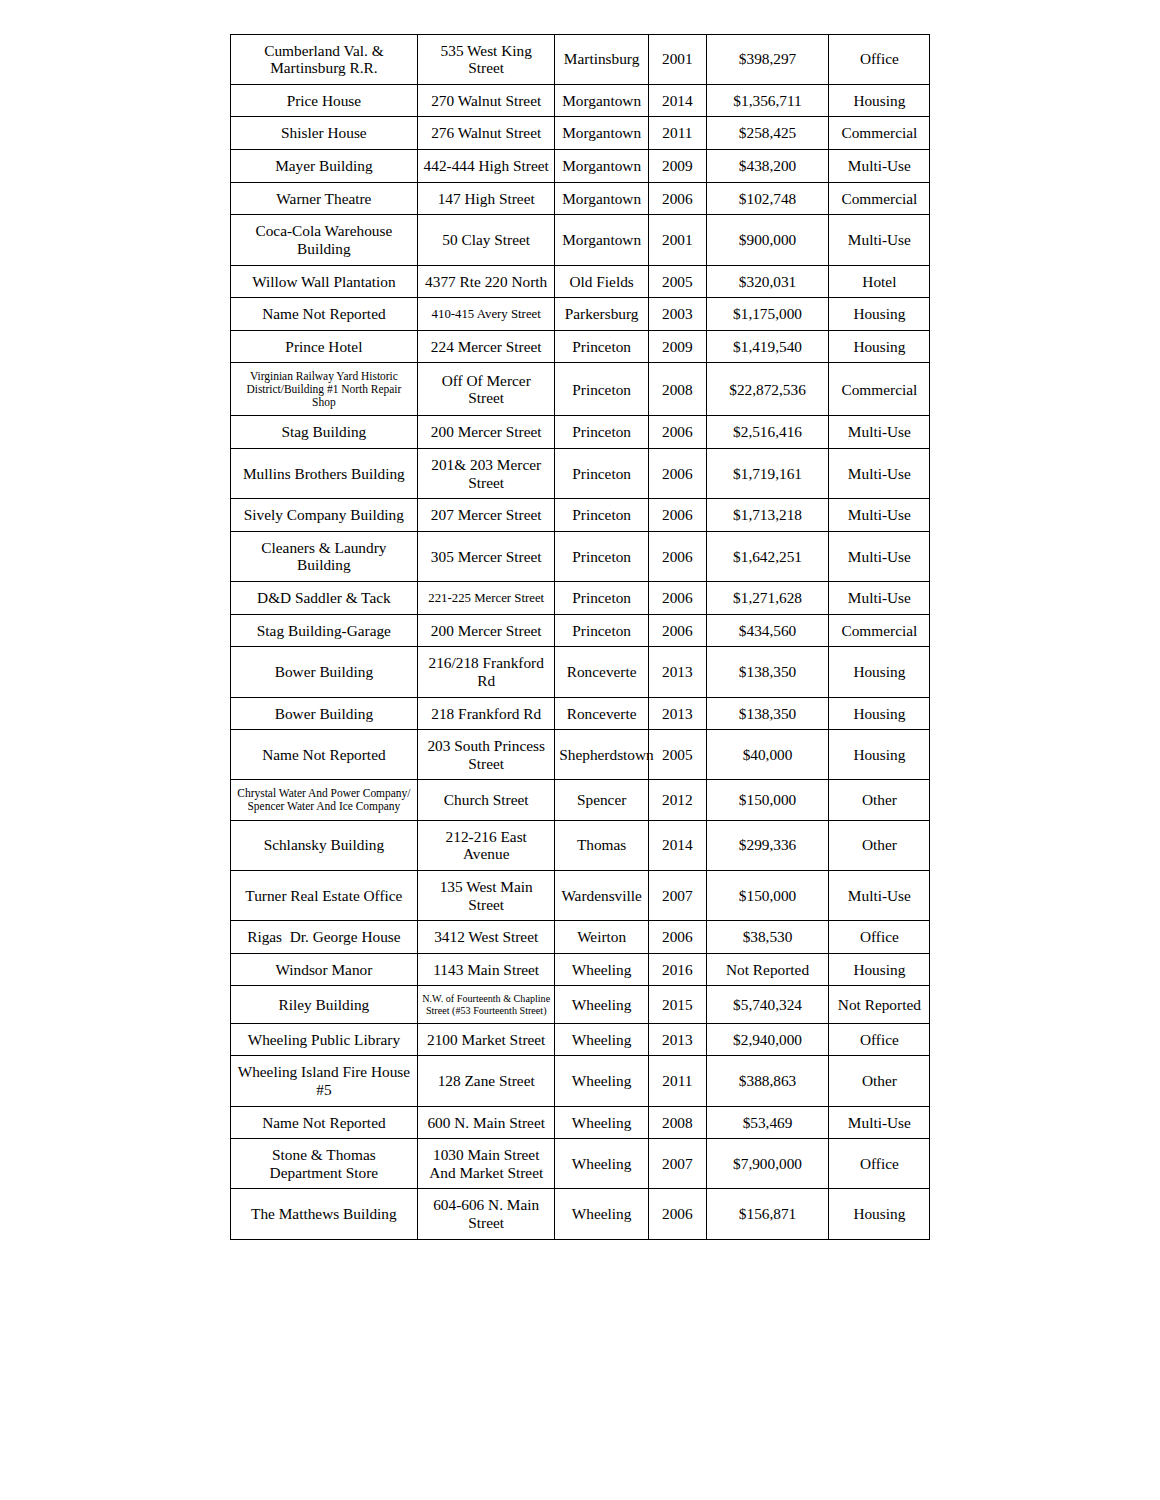| Cumberland Val. & Martinsburg R.R. | 535 West King Street | Martinsburg | 2001 | $398,297 | Office |
| Price House | 270 Walnut Street | Morgantown | 2014 | $1,356,711 | Housing |
| Shisler House | 276 Walnut Street | Morgantown | 2011 | $258,425 | Commercial |
| Mayer Building | 442-444 High Street | Morgantown | 2009 | $438,200 | Multi-Use |
| Warner Theatre | 147 High Street | Morgantown | 2006 | $102,748 | Commercial |
| Coca-Cola Warehouse Building | 50 Clay Street | Morgantown | 2001 | $900,000 | Multi-Use |
| Willow Wall Plantation | 4377 Rte 220 North | Old Fields | 2005 | $320,031 | Hotel |
| Name Not Reported | 410-415 Avery Street | Parkersburg | 2003 | $1,175,000 | Housing |
| Prince Hotel | 224 Mercer Street | Princeton | 2009 | $1,419,540 | Housing |
| Virginian Railway Yard Historic District/Building #1 North Repair Shop | Off Of Mercer Street | Princeton | 2008 | $22,872,536 | Commercial |
| Stag Building | 200 Mercer Street | Princeton | 2006 | $2,516,416 | Multi-Use |
| Mullins Brothers Building | 201& 203 Mercer Street | Princeton | 2006 | $1,719,161 | Multi-Use |
| Sively Company Building | 207 Mercer Street | Princeton | 2006 | $1,713,218 | Multi-Use |
| Cleaners & Laundry Building | 305 Mercer Street | Princeton | 2006 | $1,642,251 | Multi-Use |
| D&D Saddler & Tack | 221-225 Mercer Street | Princeton | 2006 | $1,271,628 | Multi-Use |
| Stag Building-Garage | 200 Mercer Street | Princeton | 2006 | $434,560 | Commercial |
| Bower Building | 216/218 Frankford Rd | Ronceverte | 2013 | $138,350 | Housing |
| Bower Building | 218 Frankford Rd | Ronceverte | 2013 | $138,350 | Housing |
| Name Not Reported | 203 South Princess Street | Shepherdstown | 2005 | $40,000 | Housing |
| Chrystal Water And Power Company/ Spencer Water And Ice Company | Church Street | Spencer | 2012 | $150,000 | Other |
| Schlansky Building | 212-216 East Avenue | Thomas | 2014 | $299,336 | Other |
| Turner Real Estate Office | 135 West Main Street | Wardensville | 2007 | $150,000 | Multi-Use |
| Rigas Dr. George House | 3412 West Street | Weirton | 2006 | $38,530 | Office |
| Windsor Manor | 1143 Main Street | Wheeling | 2016 | Not Reported | Housing |
| Riley Building | N.W. of Fourteenth & Chapline Street (#53 Fourteenth Street) | Wheeling | 2015 | $5,740,324 | Not Reported |
| Wheeling Public Library | 2100 Market Street | Wheeling | 2013 | $2,940,000 | Office |
| Wheeling Island Fire House #5 | 128 Zane Street | Wheeling | 2011 | $388,863 | Other |
| Name Not Reported | 600 N. Main Street | Wheeling | 2008 | $53,469 | Multi-Use |
| Stone & Thomas Department Store | 1030 Main Street And Market Street | Wheeling | 2007 | $7,900,000 | Office |
| The Matthews Building | 604-606 N. Main Street | Wheeling | 2006 | $156,871 | Housing |